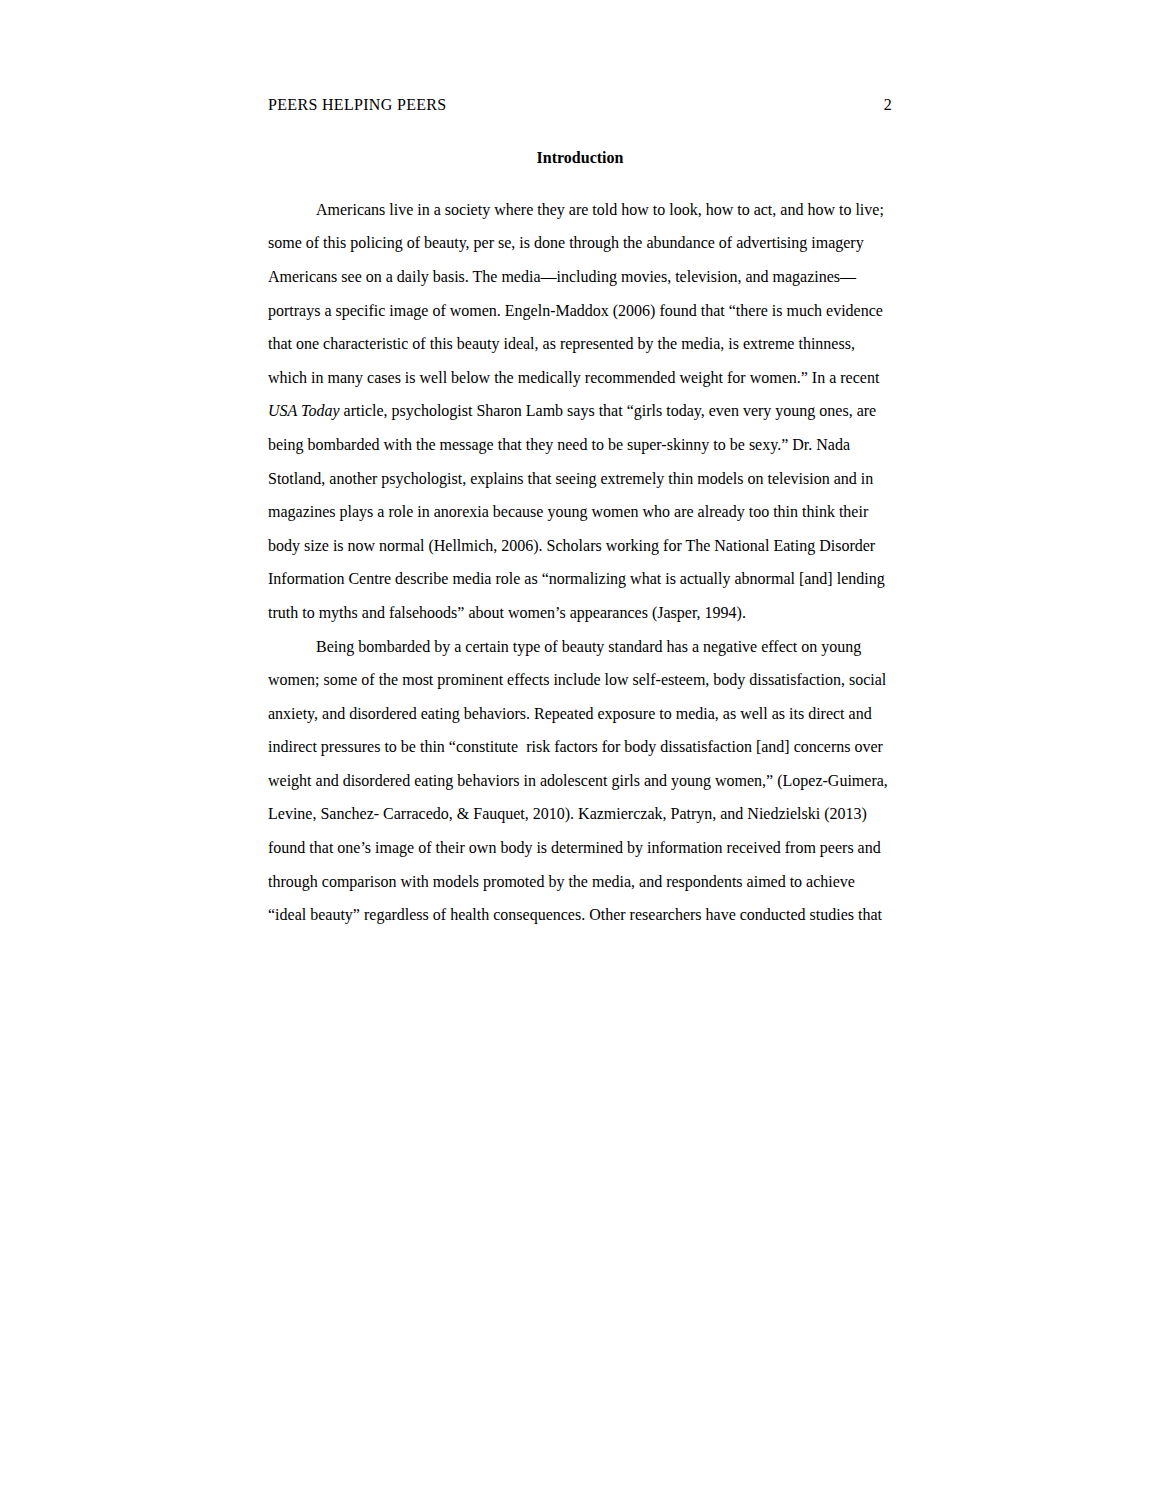Peers Helping Peers 2
Introduction
Americans live in a society where they are told how to look, how to act, and how to live; some of this policing of beauty, per se, is done through the abundance of advertising imagery Americans see on a daily basis. The media—including movies, television, and magazines—portrays a specific image of women. Engeln-Maddox (2006) found that “there is much evidence that one characteristic of this beauty ideal, as represented by the media, is extreme thinness, which in many cases is well below the medically recommended weight for women.” In a recent USA Today article, psychologist Sharon Lamb says that “girls today, even very young ones, are being bombarded with the message that they need to be super-skinny to be sexy.” Dr. Nada Stotland, another psychologist, explains that seeing extremely thin models on television and in magazines plays a role in anorexia because young women who are already too thin think their body size is now normal (Hellmich, 2006). Scholars working for The National Eating Disorder Information Centre describe media role as “normalizing what is actually abnormal [and] lending truth to myths and falsehoods” about women’s appearances (Jasper, 1994).
Being bombarded by a certain type of beauty standard has a negative effect on young women; some of the most prominent effects include low self-esteem, body dissatisfaction, social anxiety, and disordered eating behaviors. Repeated exposure to media, as well as its direct and indirect pressures to be thin “constitute risk factors for body dissatisfaction [and] concerns over weight and disordered eating behaviors in adolescent girls and young women,” (Lopez-Guimera, Levine, Sanchez- Carracedo, & Fauquet, 2010). Kazmierczak, Patryn, and Niedzielski (2013) found that one’s image of their own body is determined by information received from peers and through comparison with models promoted by the media, and respondents aimed to achieve “ideal beauty” regardless of health consequences. Other researchers have conducted studies that